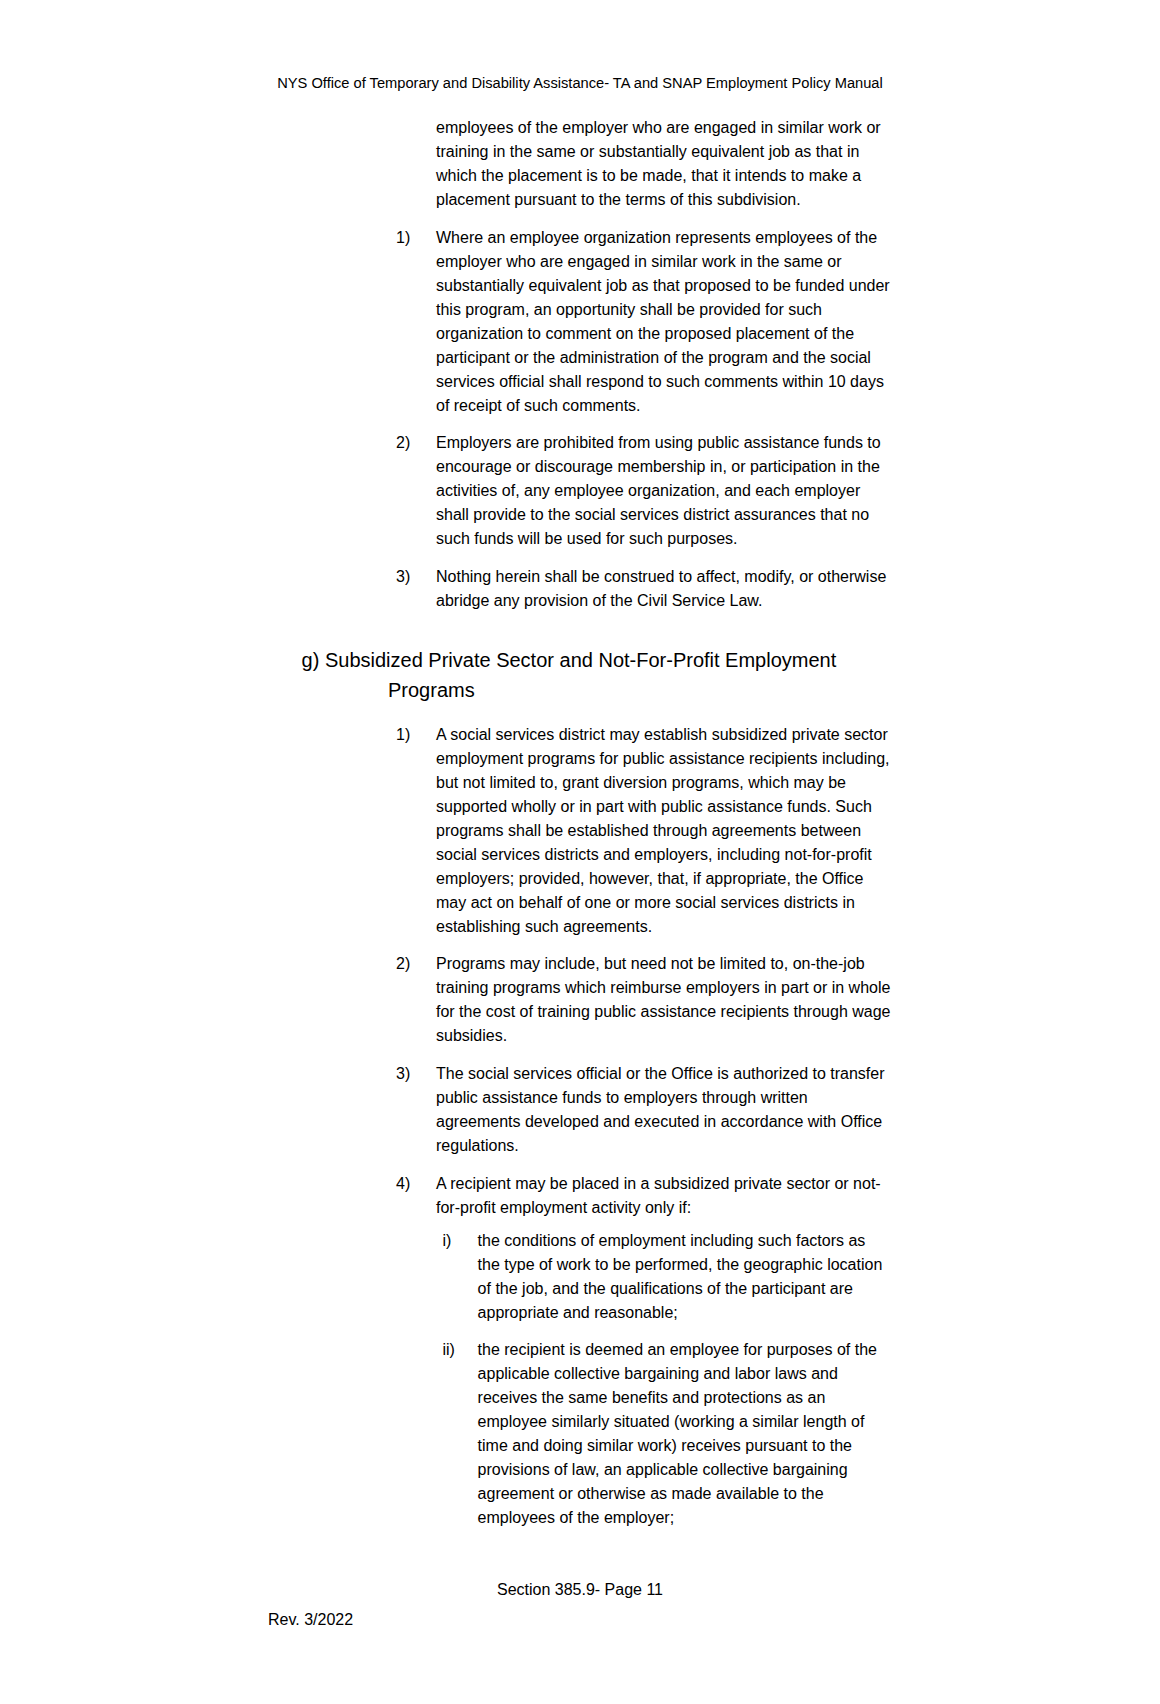NYS Office of Temporary and Disability Assistance- TA and SNAP Employment Policy Manual
employees of the employer who are engaged in similar work or training in the same or substantially equivalent job as that in which the placement is to be made, that it intends to make a placement pursuant to the terms of this subdivision.
Where an employee organization represents employees of the employer who are engaged in similar work in the same or substantially equivalent job as that proposed to be funded under this program, an opportunity shall be provided for such organization to comment on the proposed placement of the participant or the administration of the program and the social services official shall respond to such comments within 10 days of receipt of such comments.
Employers are prohibited from using public assistance funds to encourage or discourage membership in, or participation in the activities of, any employee organization, and each employer shall provide to the social services district assurances that no such funds will be used for such purposes.
Nothing herein shall be construed to affect, modify, or otherwise abridge any provision of the Civil Service Law.
g) Subsidized Private Sector and Not-For-Profit Employment Programs
A social services district may establish subsidized private sector employment programs for public assistance recipients including, but not limited to, grant diversion programs, which may be supported wholly or in part with public assistance funds. Such programs shall be established through agreements between social services districts and employers, including not-for-profit employers; provided, however, that, if appropriate, the Office may act on behalf of one or more social services districts in establishing such agreements.
Programs may include, but need not be limited to, on-the-job training programs which reimburse employers in part or in whole for the cost of training public assistance recipients through wage subsidies.
The social services official or the Office is authorized to transfer public assistance funds to employers through written agreements developed and executed in accordance with Office regulations.
A recipient may be placed in a subsidized private sector or not-for-profit employment activity only if:
the conditions of employment including such factors as the type of work to be performed, the geographic location of the job, and the qualifications of the participant are appropriate and reasonable;
the recipient is deemed an employee for purposes of the applicable collective bargaining and labor laws and receives the same benefits and protections as an employee similarly situated (working a similar length of time and doing similar work) receives pursuant to the provisions of law, an applicable collective bargaining agreement or otherwise as made available to the employees of the employer;
Section 385.9- Page 11
Rev. 3/2022